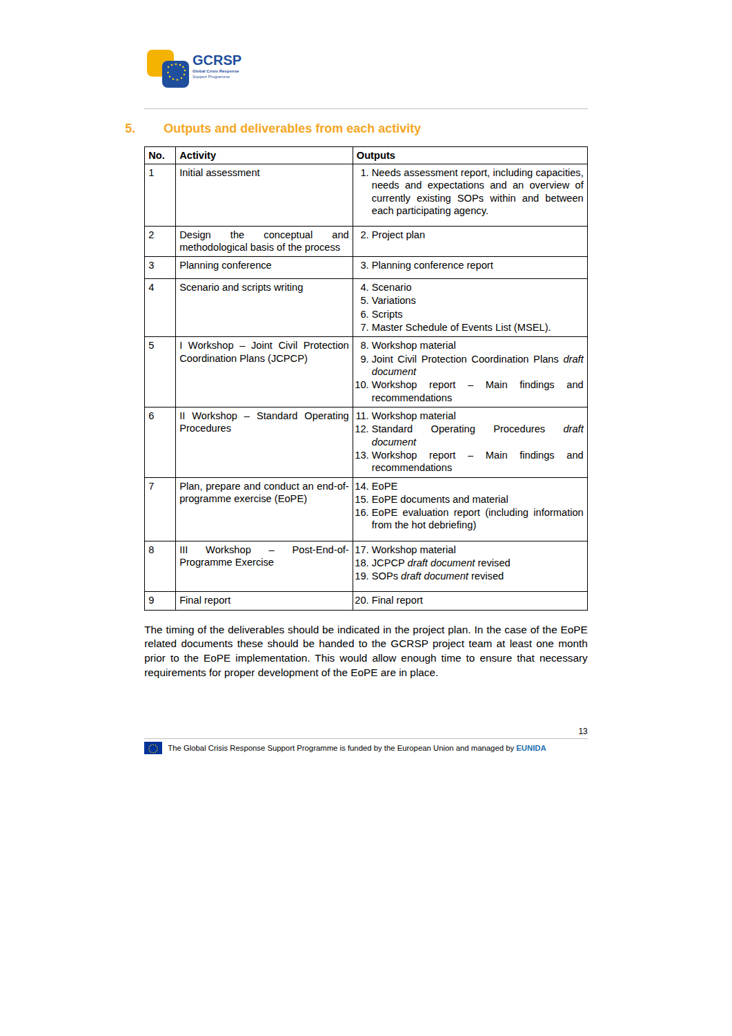GCRSP Global Crisis Response Support Programme
5. Outputs and deliverables from each activity
| No. | Activity | Outputs |
| --- | --- | --- |
| 1 | Initial assessment | Needs assessment report, including capacities, needs and expectations and an overview of currently existing SOPs within and between each participating agency. |
| 2 | Design the conceptual and methodological basis of the process | Project plan |
| 3 | Planning conference | Planning conference report |
| 4 | Scenario and scripts writing | Scenario Variations Scripts Master Schedule of Events List (MSEL). |
| 5 | I Workshop – Joint Civil Protection Coordination Plans (JCPCP) | Workshop material Joint Civil Protection Coordination Plans draft document Workshop report – Main findings and recommendations |
| 6 | II Workshop – Standard Operating Procedures | Workshop material Standard Operating Procedures draft document Workshop report – Main findings and recommendations |
| 7 | Plan, prepare and conduct an end-of-programme exercise (EoPE) | EoPE EoPE documents and material EoPE evaluation report (including information from the hot debriefing) |
| 8 | III Workshop – Post-End-of-Programme Exercise | Workshop material JCPCP draft document revised SOPs draft document revised |
| 9 | Final report | Final report |
The timing of the deliverables should be indicated in the project plan. In the case of the EoPE related documents these should be handed to the GCRSP project team at least one month prior to the EoPE implementation. This would allow enough time to ensure that necessary requirements for proper development of the EoPE are in place.
13
The Global Crisis Response Support Programme is funded by the European Union and managed by EUNIDA